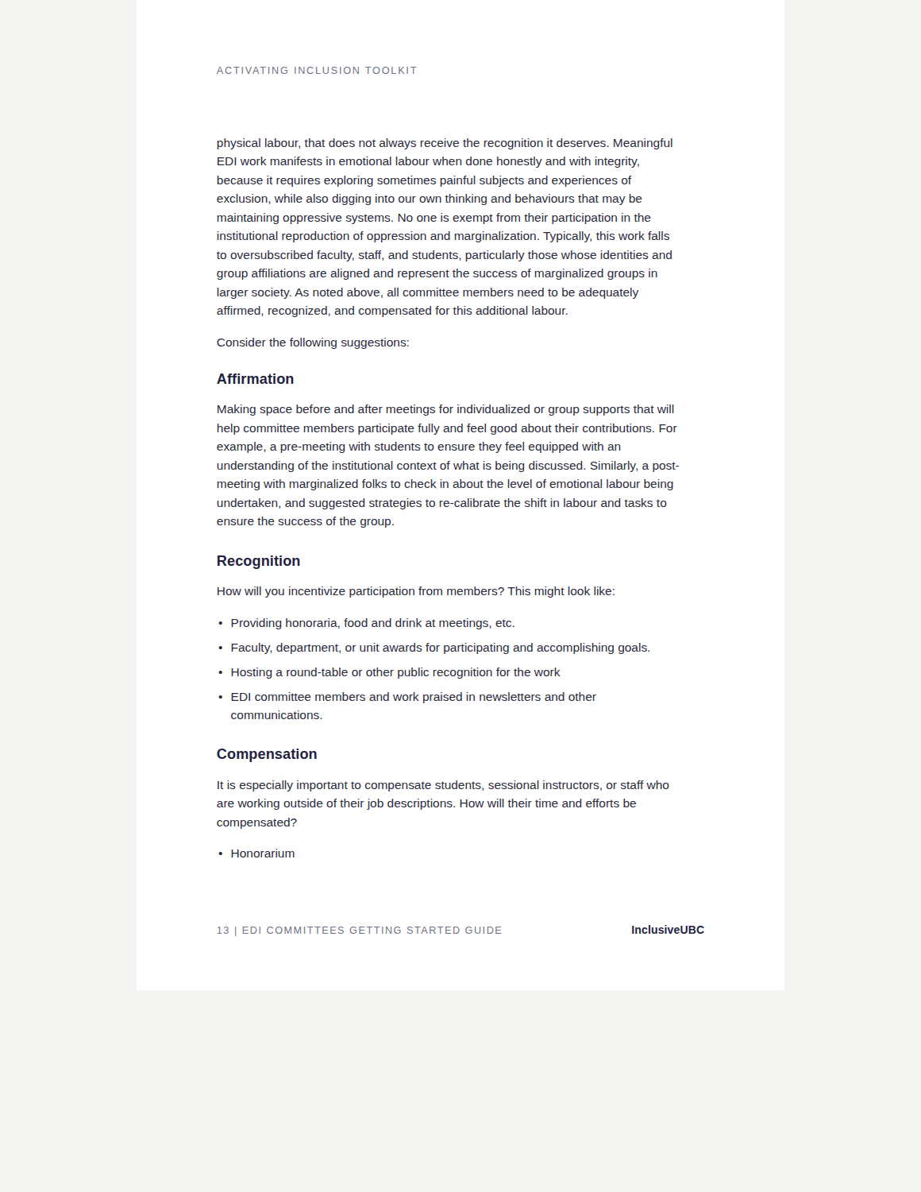Activating Inclusion Toolkit
physical labour, that does not always receive the recognition it deserves. Meaningful EDI work manifests in emotional labour when done honestly and with integrity, because it requires exploring sometimes painful subjects and experiences of exclusion, while also digging into our own thinking and behaviours that may be maintaining oppressive systems. No one is exempt from their participation in the institutional reproduction of oppression and marginalization. Typically, this work falls to oversubscribed faculty, staff, and students, particularly those whose identities and group affiliations are aligned and represent the success of marginalized groups in larger society. As noted above, all committee members need to be adequately affirmed, recognized, and compensated for this additional labour.
Consider the following suggestions:
Affirmation
Making space before and after meetings for individualized or group supports that will help committee members participate fully and feel good about their contributions. For example, a pre-meeting with students to ensure they feel equipped with an understanding of the institutional context of what is being discussed. Similarly, a post-meeting with marginalized folks to check in about the level of emotional labour being undertaken, and suggested strategies to re-calibrate the shift in labour and tasks to ensure the success of the group.
Recognition
How will you incentivize participation from members? This might look like:
Providing honoraria, food and drink at meetings, etc.
Faculty, department, or unit awards for participating and accomplishing goals.
Hosting a round-table or other public recognition for the work
EDI committee members and work praised in newsletters and other communications.
Compensation
It is especially important to compensate students, sessional instructors, or staff who are working outside of their job descriptions. How will their time and efforts be compensated?
Honorarium
13 | EDI Committees Getting Started Guide InclusiveUBC